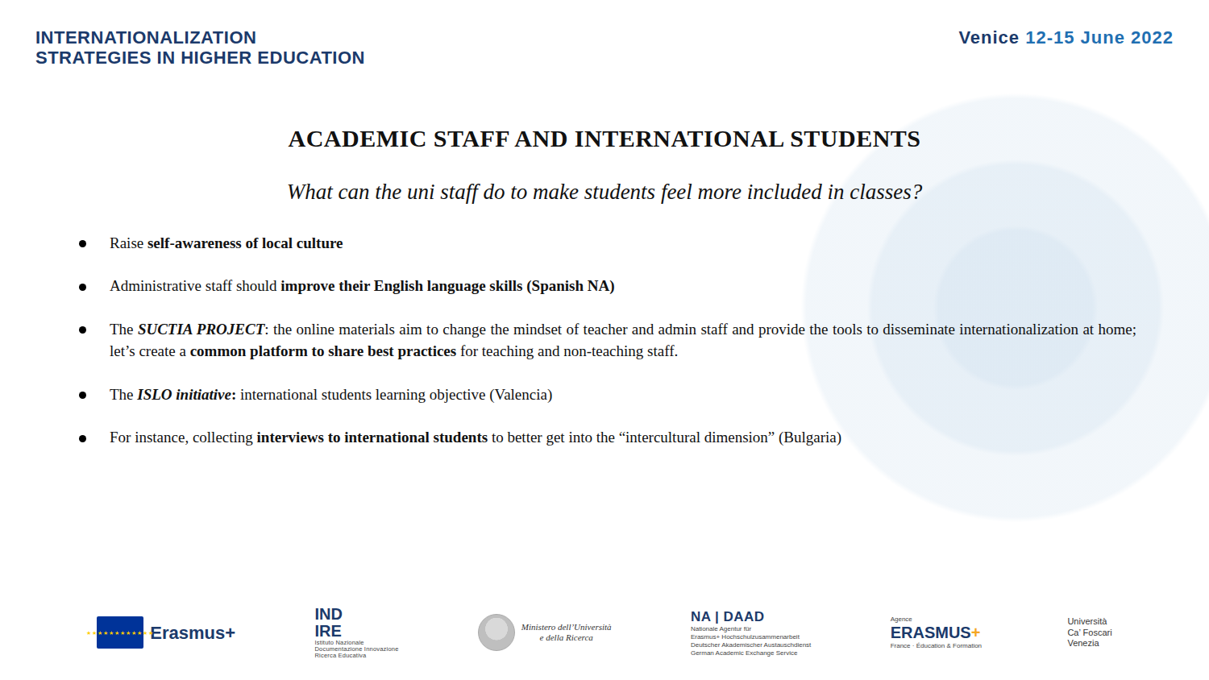Internationalization
Strategies in Higher Education
Venice 12-15 June 2022
ACADEMIC STAFF AND INTERNATIONAL STUDENTS
What can the uni staff do to make students feel more included in classes?
Raise self-awareness of local culture
Administrative staff should improve their English language skills (Spanish NA)
The SUCTIA PROJECT: the online materials aim to change the mindset of teacher and admin staff and provide the tools to disseminate internationalization at home; let’s create a common platform to share best practices for teaching and non-teaching staff.
The ISLO initiative: international students learning objective (Valencia)
For instance, collecting interviews to international students to better get into the “intercultural dimension” (Bulgaria)
Erasmus+
IND
IRE Istituto Nazionale
Documentazione Innovazione
Ricerca Educativa
Ministero dell’Università
e della Ricerca
NA | DAAD
Nationale Agentur für
Erasmus+ Hochschulzusammenarbeit
Deutscher Akademischer Austauschdienst
German Academic Exchange Service
Agence
ERASMUS+
France · Éducation & Formation
Università
Ca’ Foscari
Venezia